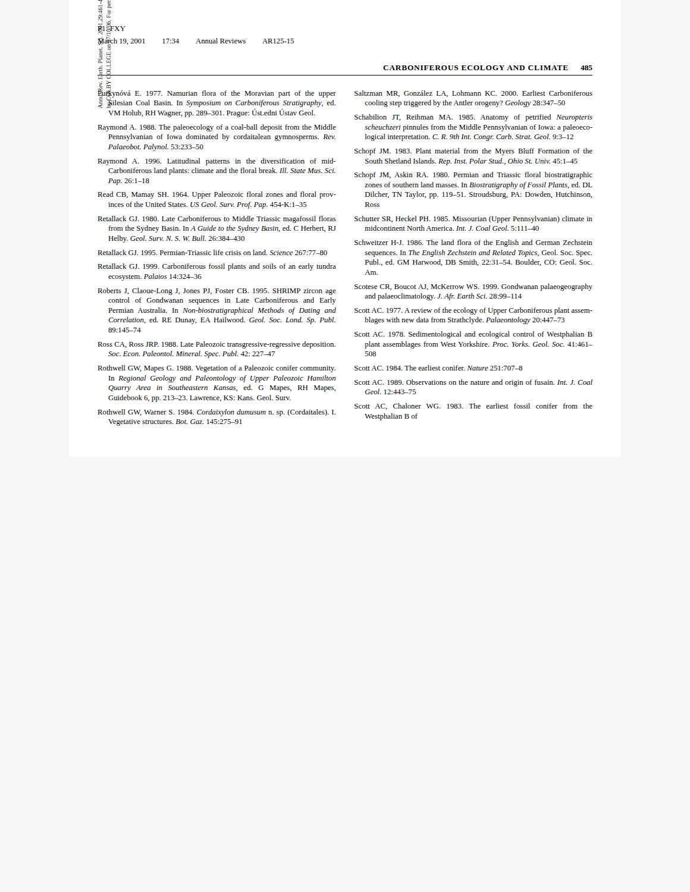Annu. Rev. Earth. Planet. Sci. 2001.29:461-487. Downloaded from arjournals.annualreviews.org
by COLBY COLLEGE on 07/10/06. For personal use only.
P1: FXY
March 19, 2001 17:34 Annual Reviews AR125-15
Carboniferous Ecology and Climate 485
Purkynóvá E. 1977. Namurian flora of the Moravian part of the upper Silesian Coal Basin. In Symposium on Carboniferous Stratigraphy, ed. VM Holub, RH Wagner, pp. 289–301. Prague: Úst.edni Ústav Geol.
Raymond A. 1988. The paleoecology of a coal-ball deposit from the Middle Pennsylvanian of Iowa dominated by cordaitalean gymnosperms. Rev. Palaeobot. Palynol. 53:233–50
Raymond A. 1996. Latitudinal patterns in the diversification of mid-Carboniferous land plants: climate and the floral break. Ill. State Mus. Sci. Pap. 26:1–18
Read CB, Mamay SH. 1964. Upper Paleozoic floral zones and floral provinces of the United States. US Geol. Surv. Prof. Pap. 454-K:1–35
Retallack GJ. 1980. Late Carboniferous to Middle Triassic magafossil floras from the Sydney Basin. In A Guide to the Sydney Basin, ed. C Herbert, RJ Helby. Geol. Surv. N. S. W. Bull. 26:384–430
Retallack GJ. 1995. Permian-Triassic life crisis on land. Science 267:77–80
Retallack GJ. 1999. Carboniferous fossil plants and soils of an early tundra ecosystem. Palaios 14:324–36
Roberts J, Claoue-Long J, Jones PJ, Foster CB. 1995. SHRIMP zircon age control of Gondwanan sequences in Late Carboniferous and Early Permian Australia. In Non-biostratigraphical Methods of Dating and Correlation, ed. RE Dunay, EA Hailwood. Geol. Soc. Lond. Sp. Publ. 89:145–74
Ross CA, Ross JRP. 1988. Late Paleozoic transgressive-regressive deposition. Soc. Econ. Paleontol. Mineral. Spec. Publ. 42: 227–47
Rothwell GW, Mapes G. 1988. Vegetation of a Paleozoic conifer community. In Regional Geology and Paleontology of Upper Paleozoic Hamilton Quarry Area in Southeastern Kansas, ed. G Mapes, RH Mapes, Guidebook 6, pp. 213–23. Lawrence, KS: Kans. Geol. Surv.
Rothwell GW, Warner S. 1984. Cordaixylon dumusum n. sp. (Cordaitales). I. Vegetative structures. Bot. Gaz. 145:275–91
Saltzman MR, González LA, Lohmann KC. 2000. Earliest Carboniferous cooling step triggered by the Antler orogeny? Geology 28:347–50
Schabilion JT, Reihman MA. 1985. Anatomy of petrified Neuropteris scheuchzeri pinnules from the Middle Pennsylvanian of Iowa: a paleoecological interpretation. C. R. 9th Int. Congr. Carb. Strat. Geol. 9:3–12
Schopf JM. 1983. Plant material from the Myers Bluff Formation of the South Shetland Islands. Rep. Inst. Polar Stud., Ohio St. Univ. 45:1–45
Schopf JM, Askin RA. 1980. Permian and Triassic floral biostratigraphic zones of southern land masses. In Biostratigraphy of Fossil Plants, ed. DL Dilcher, TN Taylor, pp. 119–51. Stroudsburg, PA: Dowden, Hutchinson, Ross
Schutter SR, Heckel PH. 1985. Missourian (Upper Pennsylvanian) climate in midcontinent North America. Int. J. Coal Geol. 5:111–40
Schweitzer H-J. 1986. The land flora of the English and German Zechstein sequences. In The English Zechstein and Related Topics, Geol. Soc. Spec. Publ., ed. GM Harwood, DB Smith, 22:31–54. Boulder, CO: Geol. Soc. Am.
Scotese CR, Boucot AJ, McKerrow WS. 1999. Gondwanan palaeogeography and palaeoclimatology. J. Afr. Earth Sci. 28:99–114
Scott AC. 1977. A review of the ecology of Upper Carboniferous plant assemblages with new data from Strathclyde. Palaeontology 20:447–73
Scott AC. 1978. Sedimentological and ecological control of Westphalian B plant assemblages from West Yorkshire. Proc. Yorks. Geol. Soc. 41:461–508
Scott AC. 1984. The earliest conifer. Nature 251:707–8
Scott AC. 1989. Observations on the nature and origin of fusain. Int. J. Coal Geol. 12:443–75
Scott AC, Chaloner WG. 1983. The earliest fossil conifer from the Westphalian B of